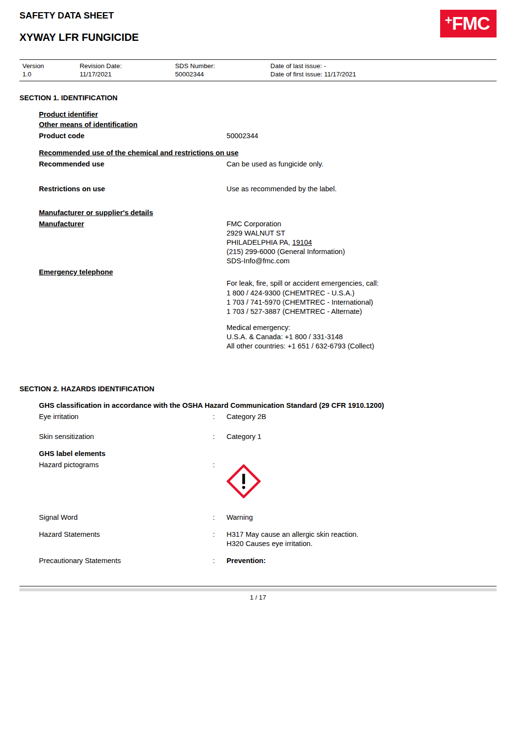SAFETY DATA SHEET
XYWAY LFR FUNGICIDE
+FMC
| Version 1.0 | Revision Date: 11/17/2021 | SDS Number: 50002344 | Date of last issue: - Date of first issue: 11/17/2021 |
SECTION 1. IDENTIFICATION
Product identifier
Other means of identification
| Product code | | 50002344 |
Recommended use of the chemical and restrictions on use
| Recommended use | | Can be used as fungicide only. |
| Restrictions on use | | Use as recommended by the label. |
Manufacturer or supplier's details
| Manufacturer | | FMC Corporation 2929 WALNUT ST PHILADELPHIA PA, 19104 (215) 299-6000 (General Information) SDS-Info@fmc.com |
| Emergency telephone | | |
| | | For leak, fire, spill or accident emergencies, call: 1 800 / 424-9300 (CHEMTREC - U.S.A.) 1 703 / 741-5970 (CHEMTREC - International) 1 703 / 527-3887 (CHEMTREC - Alternate) Medical emergency: U.S.A. & Canada: +1 800 / 331-3148 All other countries: +1 651 / 632-6793 (Collect) |
SECTION 2. HAZARDS IDENTIFICATION
GHS classification in accordance with the OSHA Hazard Communication Standard (29 CFR 1910.1200)
| Eye irritation | : | Category 2B |
| Skin sensitization | : | Category 1 |
GHS label elements
| Hazard pictograms | : | |
| Signal Word | : | Warning |
| Hazard Statements | : | H317 May cause an allergic skin reaction. H320 Causes eye irritation. |
| Precautionary Statements | : | Prevention: |
1 / 17